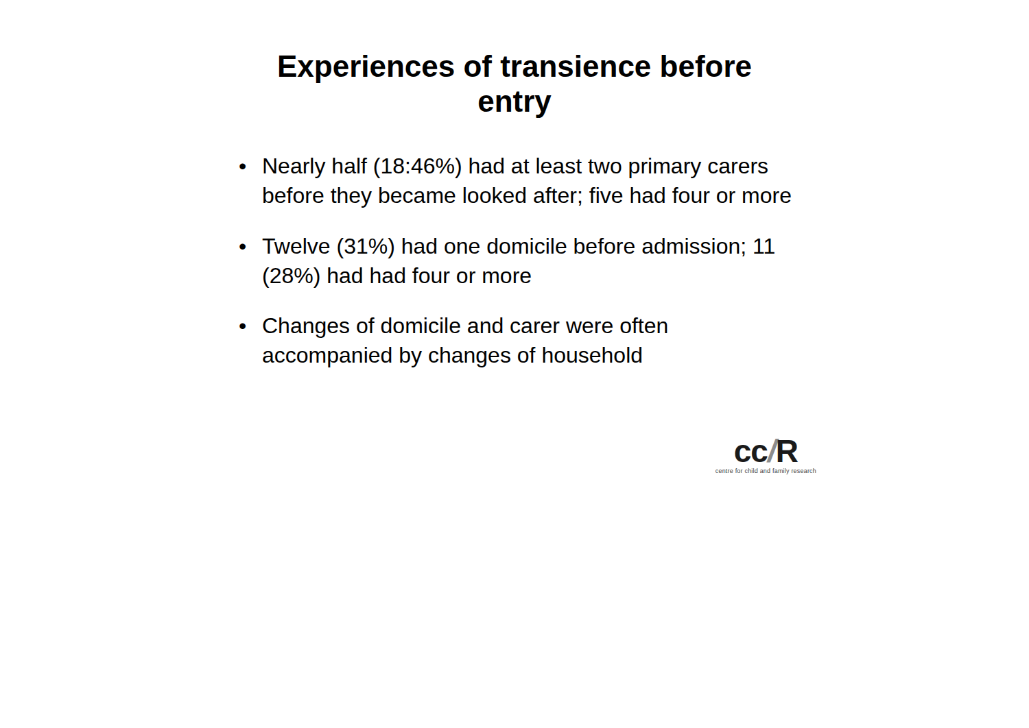Experiences of transience before entry
Nearly half (18:46%) had at least two primary carers before they became looked after; five had four or more
Twelve (31%) had one domicile before admission; 11 (28%) had had four or more
Changes of domicile and carer were often accompanied by changes of household
cc/R
centre for child and family research